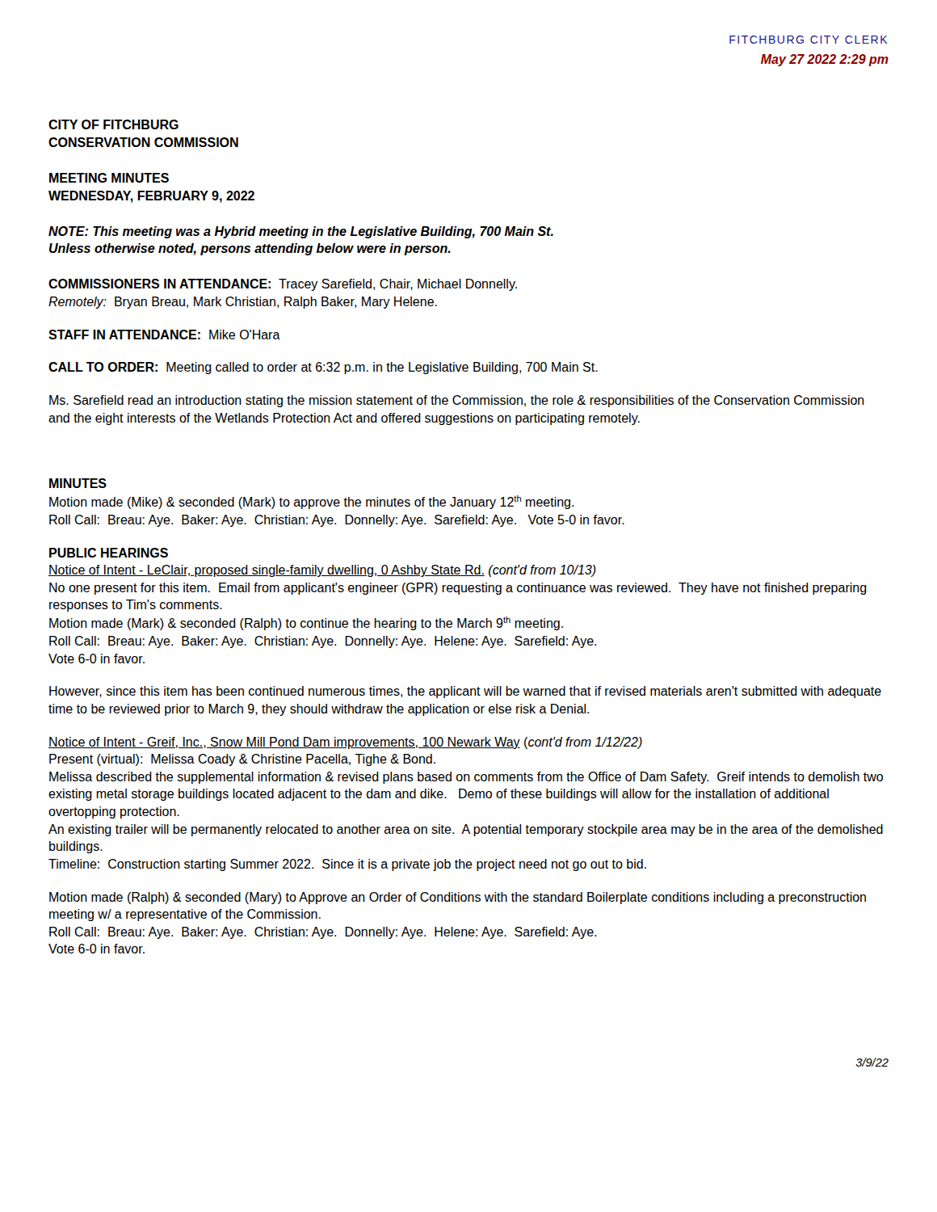FITCHBURG CITY CLERK
May 27 2022 2:29 pm
CITY OF FITCHBURG
CONSERVATION COMMISSION
MEETING MINUTES
WEDNESDAY, FEBRUARY 9, 2022
NOTE: This meeting was a Hybrid meeting in the Legislative Building, 700 Main St.
Unless otherwise noted, persons attending below were in person.
COMMISSIONERS IN ATTENDANCE: Tracey Sarefield, Chair, Michael Donnelly.
Remotely: Bryan Breau, Mark Christian, Ralph Baker, Mary Helene.
STAFF IN ATTENDANCE: Mike O'Hara
CALL TO ORDER: Meeting called to order at 6:32 p.m. in the Legislative Building, 700 Main St.
Ms. Sarefield read an introduction stating the mission statement of the Commission, the role & responsibilities of the Conservation Commission and the eight interests of the Wetlands Protection Act and offered suggestions on participating remotely.
MINUTES
Motion made (Mike) & seconded (Mark) to approve the minutes of the January 12th meeting.
Roll Call: Breau: Aye. Baker: Aye. Christian: Aye. Donnelly: Aye. Sarefield: Aye. Vote 5-0 in favor.
PUBLIC HEARINGS
Notice of Intent - LeClair, proposed single-family dwelling, 0 Ashby State Rd. (cont'd from 10/13)
No one present for this item. Email from applicant's engineer (GPR) requesting a continuance was reviewed. They have not finished preparing responses to Tim's comments.
Motion made (Mark) & seconded (Ralph) to continue the hearing to the March 9th meeting.
Roll Call: Breau: Aye. Baker: Aye. Christian: Aye. Donnelly: Aye. Helene: Aye. Sarefield: Aye.
Vote 6-0 in favor.
However, since this item has been continued numerous times, the applicant will be warned that if revised materials aren't submitted with adequate time to be reviewed prior to March 9, they should withdraw the application or else risk a Denial.
Notice of Intent - Greif, Inc., Snow Mill Pond Dam improvements, 100 Newark Way (cont'd from 1/12/22)
Present (virtual): Melissa Coady & Christine Pacella, Tighe & Bond.
Melissa described the supplemental information & revised plans based on comments from the Office of Dam Safety. Greif intends to demolish two existing metal storage buildings located adjacent to the dam and dike. Demo of these buildings will allow for the installation of additional overtopping protection.
An existing trailer will be permanently relocated to another area on site. A potential temporary stockpile area may be in the area of the demolished buildings.
Timeline: Construction starting Summer 2022. Since it is a private job the project need not go out to bid.
Motion made (Ralph) & seconded (Mary) to Approve an Order of Conditions with the standard Boilerplate conditions including a preconstruction meeting w/ a representative of the Commission.
Roll Call: Breau: Aye. Baker: Aye. Christian: Aye. Donnelly: Aye. Helene: Aye. Sarefield: Aye.
Vote 6-0 in favor.
3/9/22